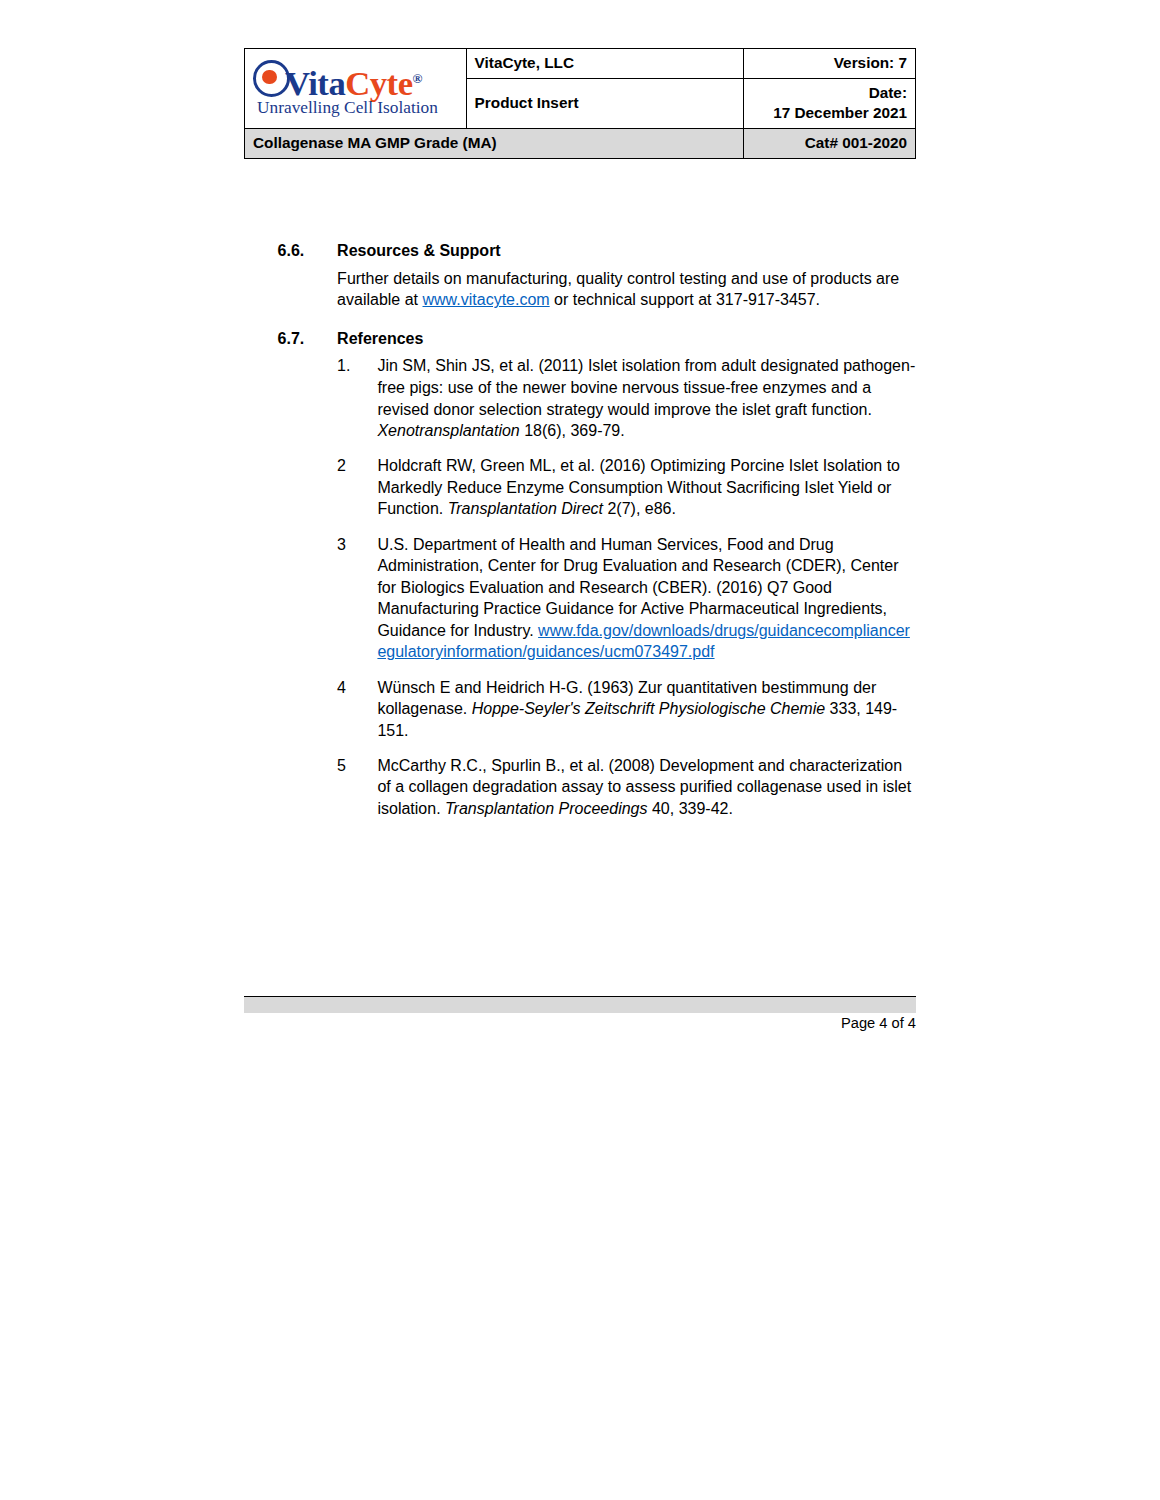| Vita Cyte ® Unravelling Cell Isolation | VitaCyte, LLC | Version: 7 |
| Product Insert | Date: 17 December 2021 |
| Collagenase MA GMP Grade (MA) | Cat# 001-2020 |
6.6. Resources & Support
Further details on manufacturing, quality control testing and use of products are available at www.vitacyte.com or technical support at 317-917-3457.
6.7. References
1. Jin SM, Shin JS, et al. (2011) Islet isolation from adult designated pathogen-free pigs: use of the newer bovine nervous tissue-free enzymes and a revised donor selection strategy would improve the islet graft function. Xenotransplantation 18(6), 369-79.
2 Holdcraft RW, Green ML, et al. (2016) Optimizing Porcine Islet Isolation to Markedly Reduce Enzyme Consumption Without Sacrificing Islet Yield or Function. Transplantation Direct 2(7), e86.
3 U.S. Department of Health and Human Services, Food and Drug Administration, Center for Drug Evaluation and Research (CDER), Center for Biologics Evaluation and Research (CBER). (2016) Q7 Good Manufacturing Practice Guidance for Active Pharmaceutical Ingredients, Guidance for Industry. www.fda.gov/downloads/drugs/guidancecomplianceregulatoryinformation/guidances/ucm073497.pdf
4 Wünsch E and Heidrich H-G. (1963) Zur quantitativen bestimmung der kollagenase. Hoppe-Seyler's Zeitschrift Physiologische Chemie 333, 149-151.
5 McCarthy R.C., Spurlin B., et al. (2008) Development and characterization of a collagen degradation assay to assess purified collagenase used in islet isolation. Transplantation Proceedings 40, 339-42.
Page 4 of 4